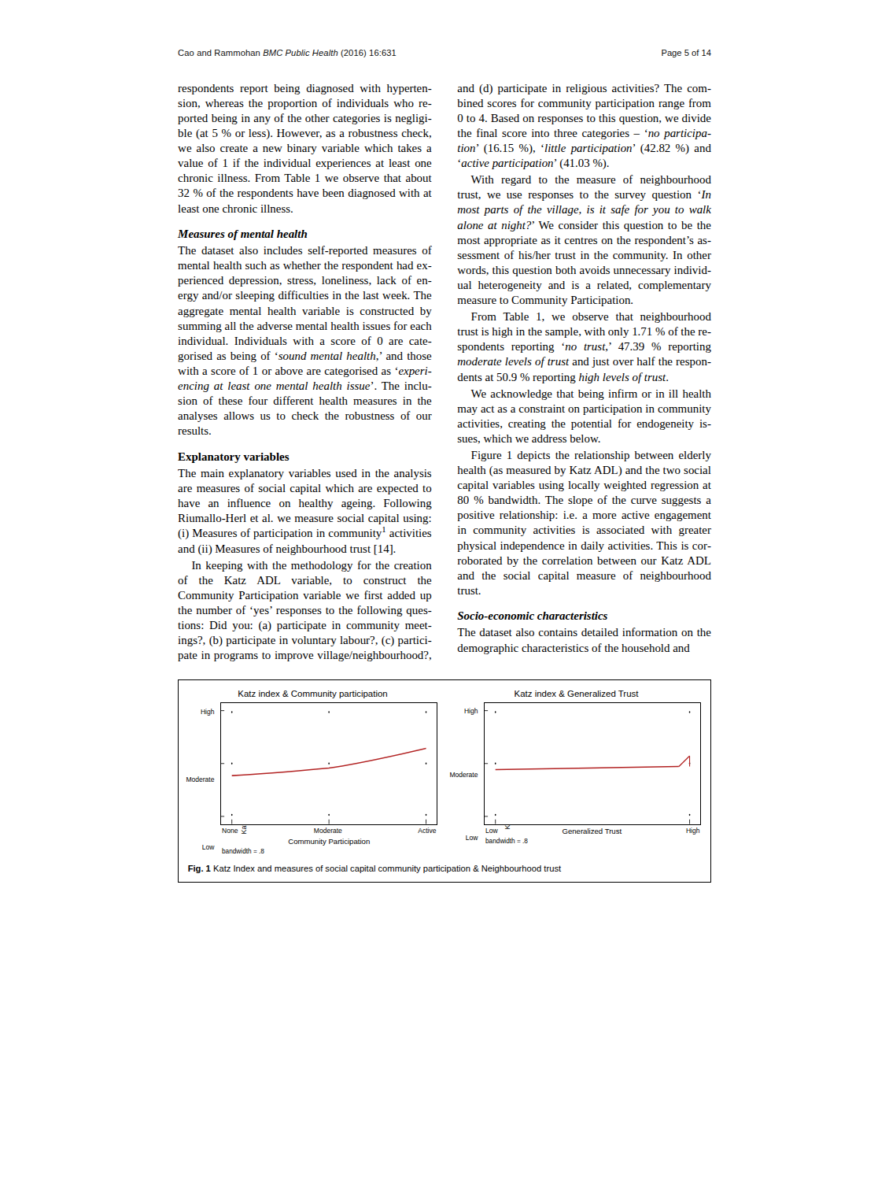Cao and Rammohan BMC Public Health (2016) 16:631
Page 5 of 14
respondents report being diagnosed with hypertension, whereas the proportion of individuals who reported being in any of the other categories is negligible (at 5 % or less). However, as a robustness check, we also create a new binary variable which takes a value of 1 if the individual experiences at least one chronic illness. From Table 1 we observe that about 32 % of the respondents have been diagnosed with at least one chronic illness.
Measures of mental health
The dataset also includes self-reported measures of mental health such as whether the respondent had experienced depression, stress, loneliness, lack of energy and/or sleeping difficulties in the last week. The aggregate mental health variable is constructed by summing all the adverse mental health issues for each individual. Individuals with a score of 0 are categorised as being of ‘sound mental health,’ and those with a score of 1 or above are categorised as ‘experiencing at least one mental health issue’. The inclusion of these four different health measures in the analyses allows us to check the robustness of our results.
Explanatory variables
The main explanatory variables used in the analysis are measures of social capital which are expected to have an influence on healthy ageing. Following Riumallo-Herl et al. we measure social capital using: (i) Measures of participation in community1 activities and (ii) Measures of neighbourhood trust [14].
In keeping with the methodology for the creation of the Katz ADL variable, to construct the Community Participation variable we first added up the number of ‘yes’ responses to the following questions: Did you: (a) participate in community meetings?, (b) participate in voluntary labour?, (c) participate in programs to improve village/neighbourhood?, and (d) participate in religious activities? The combined scores for community participation range from 0 to 4. Based on responses to this question, we divide the final score into three categories – ‘no participation’ (16.15 %), ‘little participation’ (42.82 %) and ‘active participation’ (41.03 %).
With regard to the measure of neighbourhood trust, we use responses to the survey question ‘In most parts of the village, is it safe for you to walk alone at night?’ We consider this question to be the most appropriate as it centres on the respondent’s assessment of his/her trust in the community. In other words, this question both avoids unnecessary individual heterogeneity and is a related, complementary measure to Community Participation.
From Table 1, we observe that neighbourhood trust is high in the sample, with only 1.71 % of the respondents reporting ‘no trust,’ 47.39 % reporting moderate levels of trust and just over half the respondents at 50.9 % reporting high levels of trust.
We acknowledge that being infirm or in ill health may act as a constraint on participation in community activities, creating the potential for endogeneity issues, which we address below.
Figure 1 depicts the relationship between elderly health (as measured by Katz ADL) and the two social capital variables using locally weighted regression at 80 % bandwidth. The slope of the curve suggests a positive relationship: i.e. a more active engagement in community activities is associated with greater physical independence in daily activities. This is corroborated by the correlation between our Katz ADL and the social capital measure of neighbourhood trust.
Socio-economic characteristics
The dataset also contains detailed information on the demographic characteristics of the household and
Katz index & Community participation
Katz Index (Level of Independence)
High
Moderate
Low
None Moderate Active
Community Participation
bandwidth = .8
Katz index & Generalized Trust
Katz Index (Level of Independence)
High
Moderate
Low
Low Generalized Trust High
bandwidth = .8
Fig. 1 Katz Index and measures of social capital community participation & Neighbourhood trust